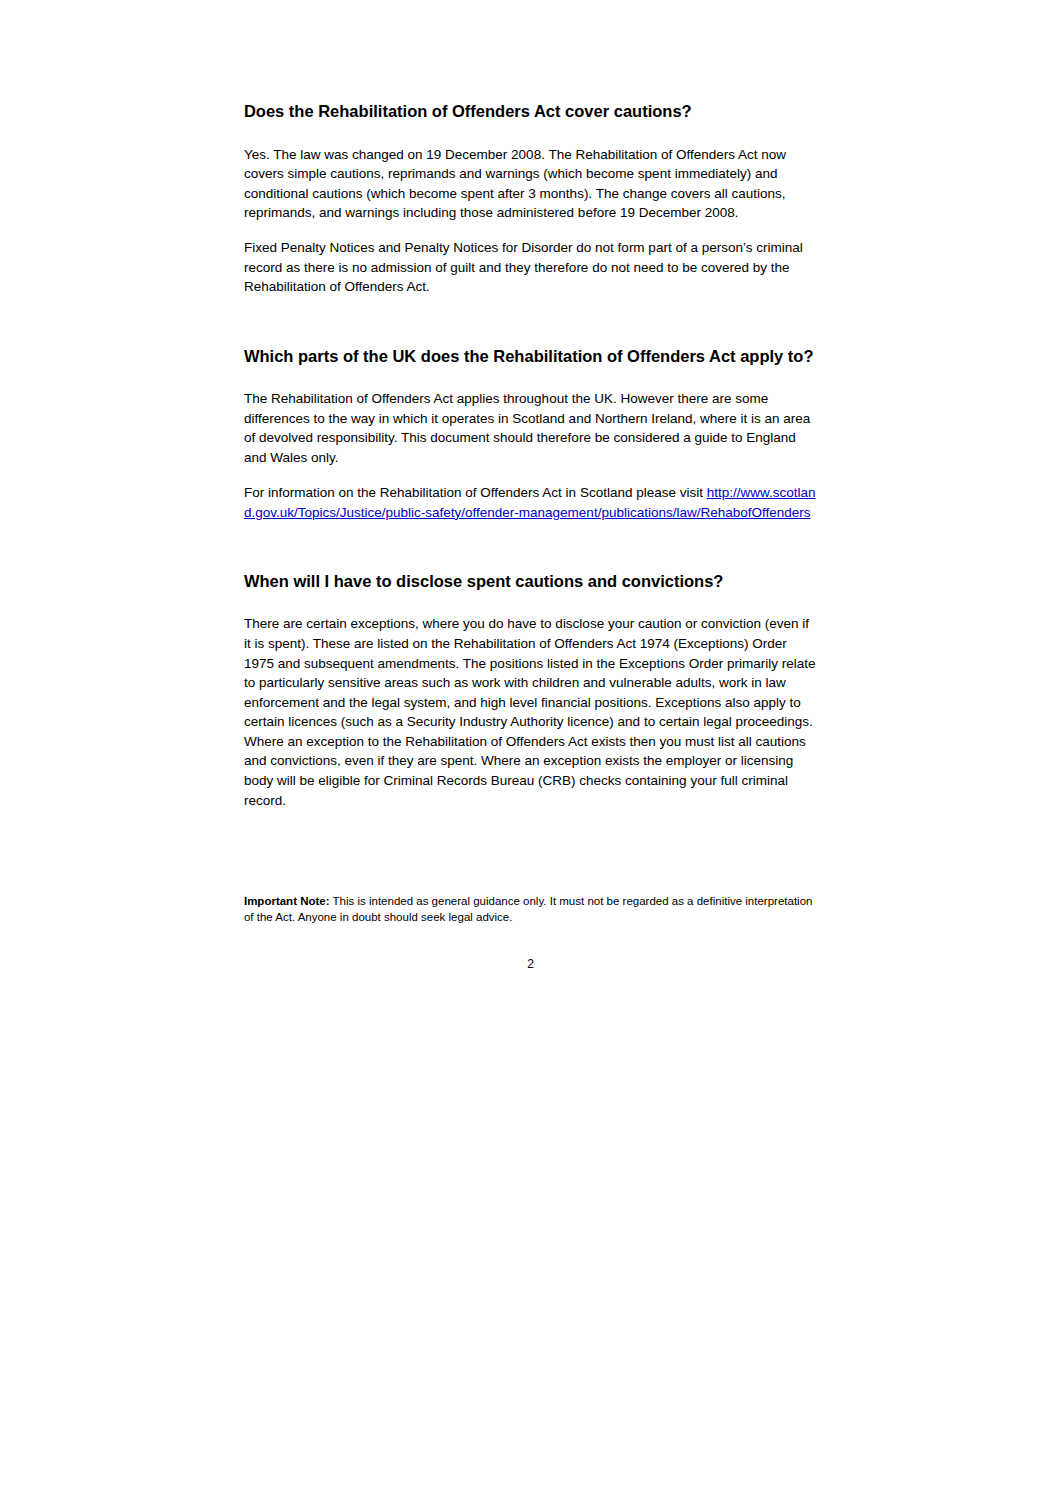Does the Rehabilitation of Offenders Act cover cautions?
Yes. The law was changed on 19 December 2008. The Rehabilitation of Offenders Act now covers simple cautions, reprimands and warnings (which become spent immediately) and conditional cautions (which become spent after 3 months). The change covers all cautions, reprimands, and warnings including those administered before 19 December 2008.
Fixed Penalty Notices and Penalty Notices for Disorder do not form part of a person’s criminal record as there is no admission of guilt and they therefore do not need to be covered by the Rehabilitation of Offenders Act.
Which parts of the UK does the Rehabilitation of Offenders Act apply to?
The Rehabilitation of Offenders Act applies throughout the UK. However there are some differences to the way in which it operates in Scotland and Northern Ireland, where it is an area of devolved responsibility. This document should therefore be considered a guide to England and Wales only.
For information on the Rehabilitation of Offenders Act in Scotland please visit http://www.scotland.gov.uk/Topics/Justice/public-safety/offender-management/publications/law/RehabofOffenders
When will I have to disclose spent cautions and convictions?
There are certain exceptions, where you do have to disclose your caution or conviction (even if it is spent). These are listed on the Rehabilitation of Offenders Act 1974 (Exceptions) Order 1975 and subsequent amendments. The positions listed in the Exceptions Order primarily relate to particularly sensitive areas such as work with children and vulnerable adults, work in law enforcement and the legal system, and high level financial positions. Exceptions also apply to certain licences (such as a Security Industry Authority licence) and to certain legal proceedings. Where an exception to the Rehabilitation of Offenders Act exists then you must list all cautions and convictions, even if they are spent. Where an exception exists the employer or licensing body will be eligible for Criminal Records Bureau (CRB) checks containing your full criminal record.
Important Note: This is intended as general guidance only. It must not be regarded as a definitive interpretation of the Act. Anyone in doubt should seek legal advice.
2